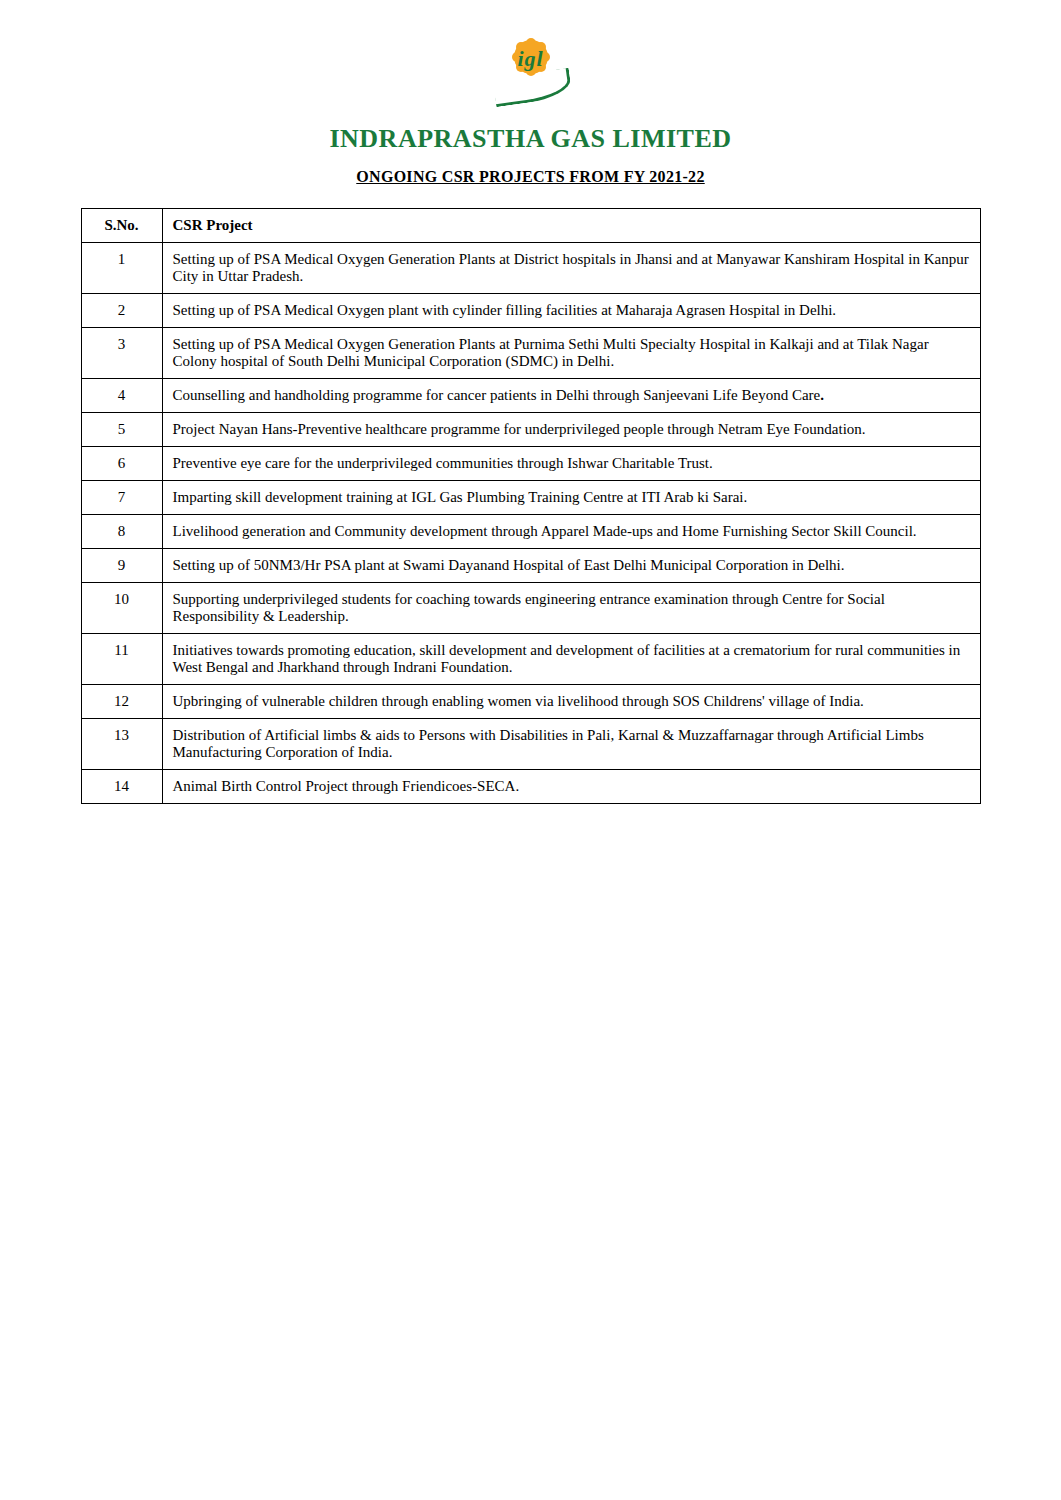igl
INDRAPRASTHA GAS LIMITED
ONGOING CSR PROJECTS FROM FY 2021-22
| S.No. | CSR Project |
| --- | --- |
| 1 | Setting up of PSA Medical Oxygen Generation Plants at District hospitals in Jhansi and at Manyawar Kanshiram Hospital in Kanpur City in Uttar Pradesh. |
| 2 | Setting up of PSA Medical Oxygen plant with cylinder filling facilities at Maharaja Agrasen Hospital in Delhi. |
| 3 | Setting up of PSA Medical Oxygen Generation Plants at Purnima Sethi Multi Specialty Hospital in Kalkaji and at Tilak Nagar Colony hospital of South Delhi Municipal Corporation (SDMC) in Delhi. |
| 4 | Counselling and handholding programme for cancer patients in Delhi through Sanjeevani Life Beyond Care . |
| 5 | Project Nayan Hans-Preventive healthcare programme for underprivileged people through Netram Eye Foundation. |
| 6 | Preventive eye care for the underprivileged communities through Ishwar Charitable Trust. |
| 7 | Imparting skill development training at IGL Gas Plumbing Training Centre at ITI Arab ki Sarai. |
| 8 | Livelihood generation and Community development through Apparel Made-ups and Home Furnishing Sector Skill Council. |
| 9 | Setting up of 50NM3/Hr PSA plant at Swami Dayanand Hospital of East Delhi Municipal Corporation in Delhi. |
| 10 | Supporting underprivileged students for coaching towards engineering entrance examination through Centre for Social Responsibility & Leadership. |
| 11 | Initiatives towards promoting education, skill development and development of facilities at a crematorium for rural communities in West Bengal and Jharkhand through Indrani Foundation. |
| 12 | Upbringing of vulnerable children through enabling women via livelihood through SOS Childrens' village of India. |
| 13 | Distribution of Artificial limbs & aids to Persons with Disabilities in Pali, Karnal & Muzzaffarnagar through Artificial Limbs Manufacturing Corporation of India. |
| 14 | Animal Birth Control Project through Friendicoes-SECA. |